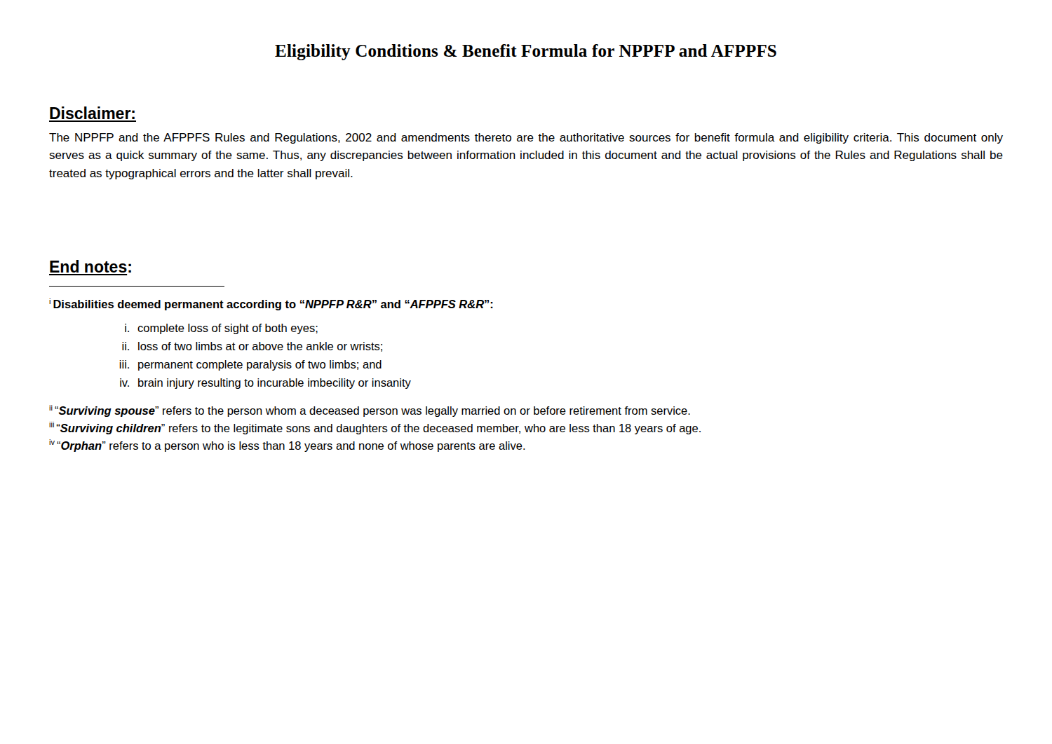Eligibility Conditions & Benefit Formula for NPPFP and AFPPFS
Disclaimer:
The NPPFP and the AFPPFS Rules and Regulations, 2002 and amendments thereto are the authoritative sources for benefit formula and eligibility criteria. This document only serves as a quick summary of the same. Thus, any discrepancies between information included in this document and the actual provisions of the Rules and Regulations shall be treated as typographical errors and the latter shall prevail.
End notes:
iDisabilities deemed permanent according to “NPPFP R&R” and “AFPPFS R&R”:
complete loss of sight of both eyes;
loss of two limbs at or above the ankle or wrists;
permanent complete paralysis of two limbs; and
brain injury resulting to incurable imbecility or insanity
ii“Surviving spouse” refers to the person whom a deceased person was legally married on or before retirement from service.
iii“Surviving children” refers to the legitimate sons and daughters of the deceased member, who are less than 18 years of age.
iv“Orphan” refers to a person who is less than 18 years and none of whose parents are alive.